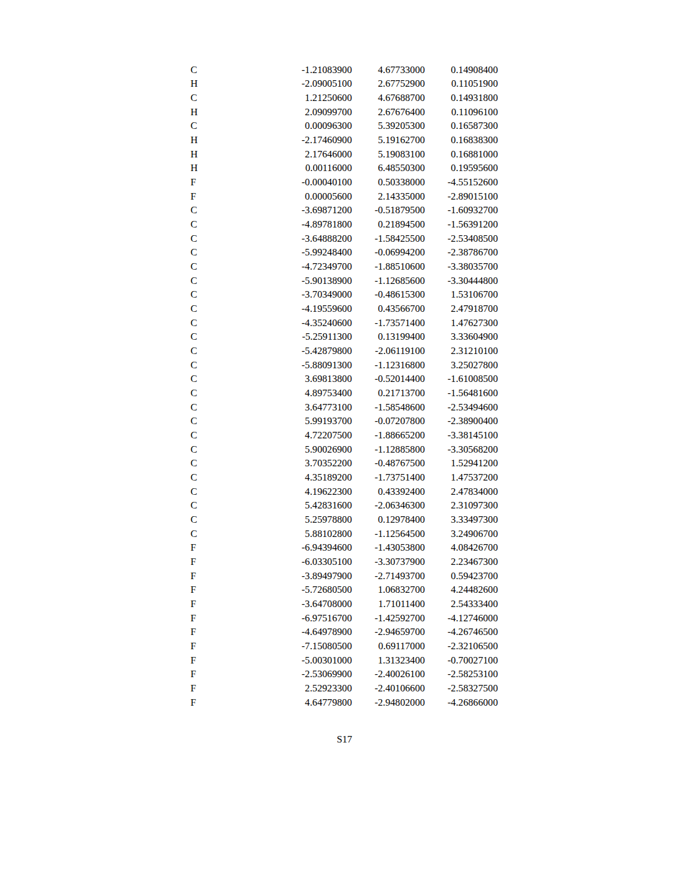| C | -1.21083900 | 4.67733000 | 0.14908400 |
| H | -2.09005100 | 2.67752900 | 0.11051900 |
| C | 1.21250600 | 4.67688700 | 0.14931800 |
| H | 2.09099700 | 2.67676400 | 0.11096100 |
| C | 0.00096300 | 5.39205300 | 0.16587300 |
| H | -2.17460900 | 5.19162700 | 0.16838300 |
| H | 2.17646000 | 5.19083100 | 0.16881000 |
| H | 0.00116000 | 6.48550300 | 0.19595600 |
| F | -0.00040100 | 0.50338000 | -4.55152600 |
| F | 0.00005600 | 2.14335000 | -2.89015100 |
| C | -3.69871200 | -0.51879500 | -1.60932700 |
| C | -4.89781800 | 0.21894500 | -1.56391200 |
| C | -3.64888200 | -1.58425500 | -2.53408500 |
| C | -5.99248400 | -0.06994200 | -2.38786700 |
| C | -4.72349700 | -1.88510600 | -3.38035700 |
| C | -5.90138900 | -1.12685600 | -3.30444800 |
| C | -3.70349000 | -0.48615300 | 1.53106700 |
| C | -4.19559600 | 0.43566700 | 2.47918700 |
| C | -4.35240600 | -1.73571400 | 1.47627300 |
| C | -5.25911300 | 0.13199400 | 3.33604900 |
| C | -5.42879800 | -2.06119100 | 2.31210100 |
| C | -5.88091300 | -1.12316800 | 3.25027800 |
| C | 3.69813800 | -0.52014400 | -1.61008500 |
| C | 4.89753400 | 0.21713700 | -1.56481600 |
| C | 3.64773100 | -1.58548600 | -2.53494600 |
| C | 5.99193700 | -0.07207800 | -2.38900400 |
| C | 4.72207500 | -1.88665200 | -3.38145100 |
| C | 5.90026900 | -1.12885800 | -3.30568200 |
| C | 3.70352200 | -0.48767500 | 1.52941200 |
| C | 4.35189200 | -1.73751400 | 1.47537200 |
| C | 4.19622300 | 0.43392400 | 2.47834000 |
| C | 5.42831600 | -2.06346300 | 2.31097300 |
| C | 5.25978800 | 0.12978400 | 3.33497300 |
| C | 5.88102800 | -1.12564500 | 3.24906700 |
| F | -6.94394600 | -1.43053800 | 4.08426700 |
| F | -6.03305100 | -3.30737900 | 2.23467300 |
| F | -3.89497900 | -2.71493700 | 0.59423700 |
| F | -5.72680500 | 1.06832700 | 4.24482600 |
| F | -3.64708000 | 1.71011400 | 2.54333400 |
| F | -6.97516700 | -1.42592700 | -4.12746000 |
| F | -4.64978900 | -2.94659700 | -4.26746500 |
| F | -7.15080500 | 0.69117000 | -2.32106500 |
| F | -5.00301000 | 1.31323400 | -0.70027100 |
| F | -2.53069900 | -2.40026100 | -2.58253100 |
| F | 2.52923300 | -2.40106600 | -2.58327500 |
| F | 4.64779800 | -2.94802000 | -4.26866000 |
S17